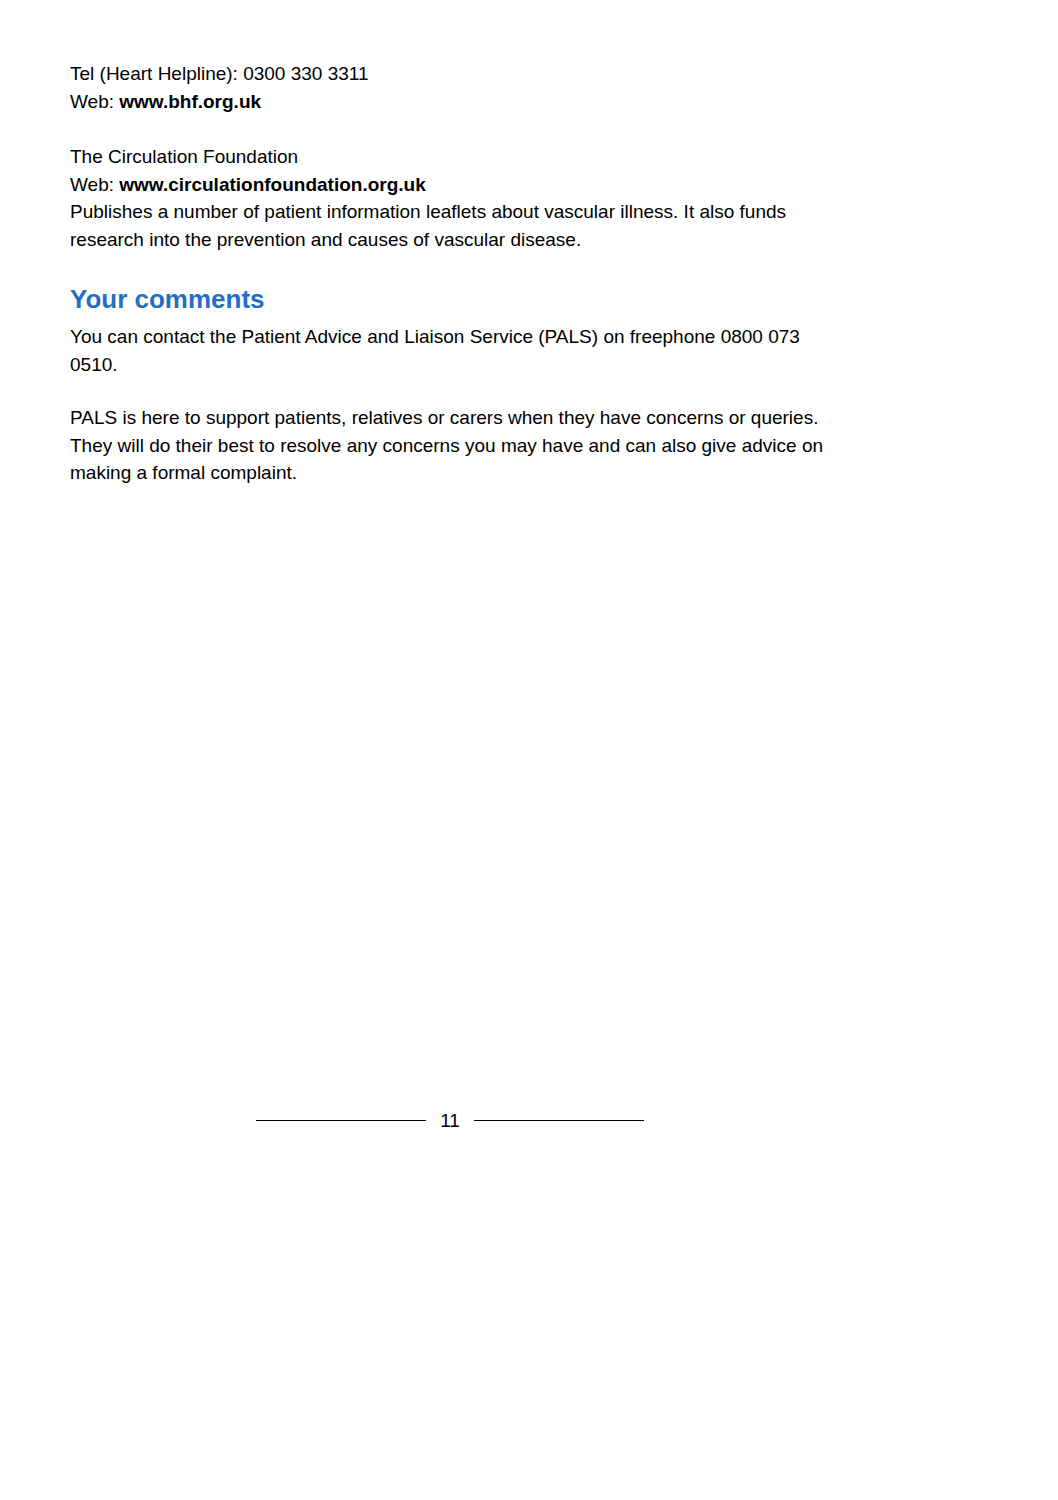Tel (Heart Helpline): 0300 330 3311
Web: www.bhf.org.uk
The Circulation Foundation
Web: www.circulationfoundation.org.uk
Publishes a number of patient information leaflets about vascular illness. It also funds research into the prevention and causes of vascular disease.
Your comments
You can contact the Patient Advice and Liaison Service (PALS) on freephone 0800 073 0510.
PALS is here to support patients, relatives or carers when they have concerns or queries. They will do their best to resolve any concerns you may have and can also give advice on making a formal complaint.
11